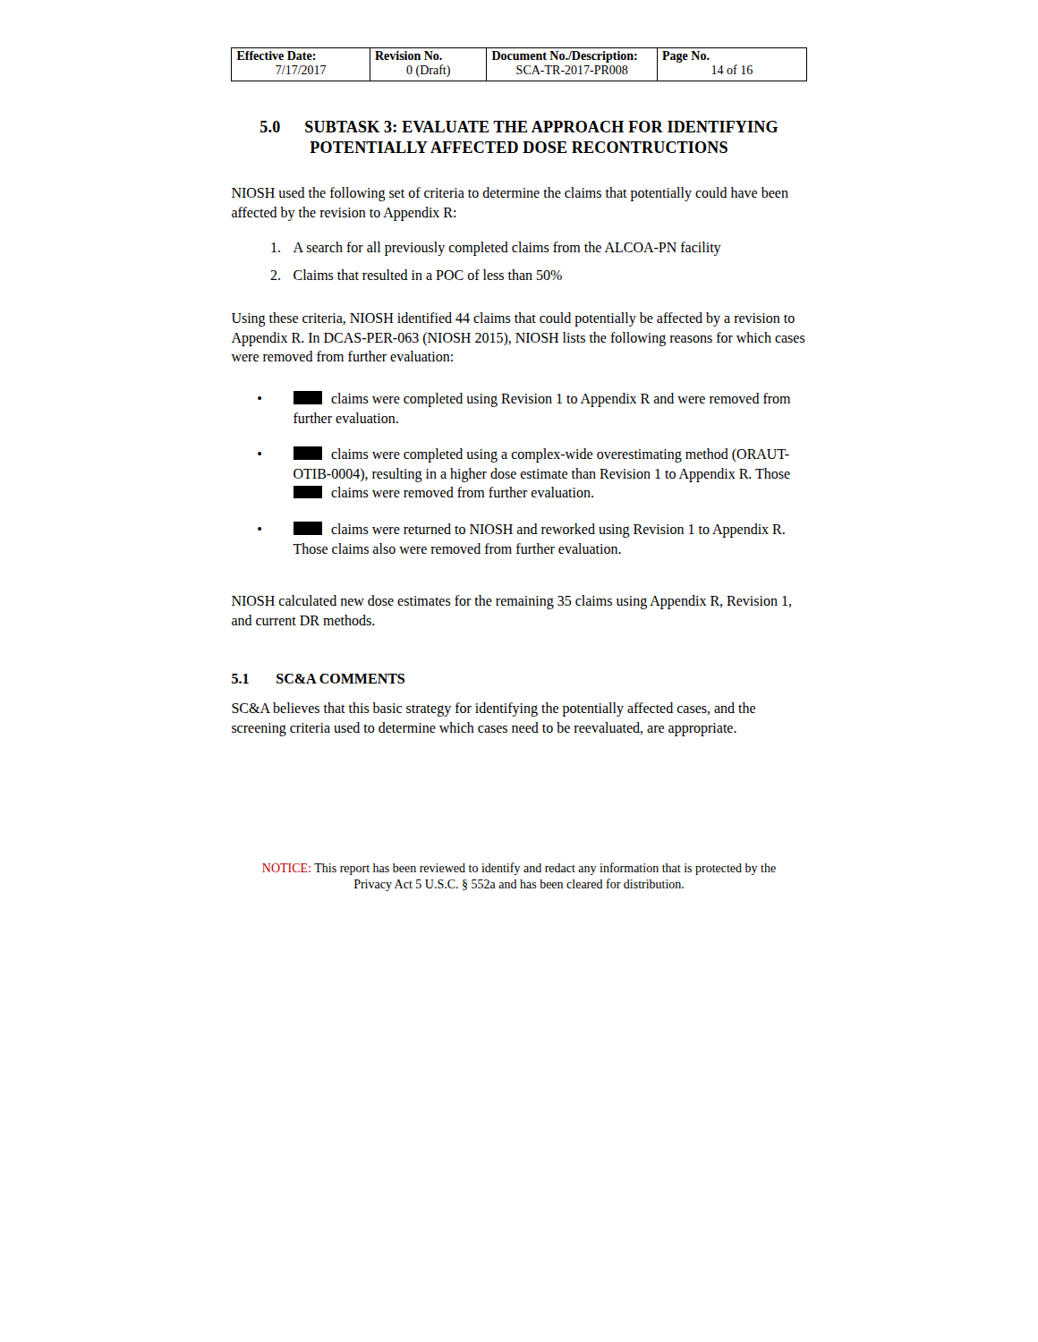| Effective Date: 7/17/2017 | Revision No. 0 (Draft) | Document No./Description: SCA-TR-2017-PR008 | Page No. 14 of 16 |
5.0 SUBTASK 3: EVALUATE THE APPROACH FOR IDENTIFYING POTENTIALLY AFFECTED DOSE RECONTRUCTIONS
NIOSH used the following set of criteria to determine the claims that potentially could have been affected by the revision to Appendix R:
A search for all previously completed claims from the ALCOA-PN facility
Claims that resulted in a POC of less than 50%
Using these criteria, NIOSH identified 44 claims that could potentially be affected by a revision to Appendix R. In DCAS-PER-063 (NIOSH 2015), NIOSH lists the following reasons for which cases were removed from further evaluation:
claims were completed using Revision 1 to Appendix R and were removed from further evaluation.
claims were completed using a complex-wide overestimating method (ORAUT-OTIB-0004), resulting in a higher dose estimate than Revision 1 to Appendix R. Those claims were removed from further evaluation.
claims were returned to NIOSH and reworked using Revision 1 to Appendix R. Those claims also were removed from further evaluation.
NIOSH calculated new dose estimates for the remaining 35 claims using Appendix R, Revision 1, and current DR methods.
5.1 SC&A COMMENTS
SC&A believes that this basic strategy for identifying the potentially affected cases, and the screening criteria used to determine which cases need to be reevaluated, are appropriate.
NOTICE: This report has been reviewed to identify and redact any information that is protected by the
Privacy Act 5 U.S.C. § 552a and has been cleared for distribution.